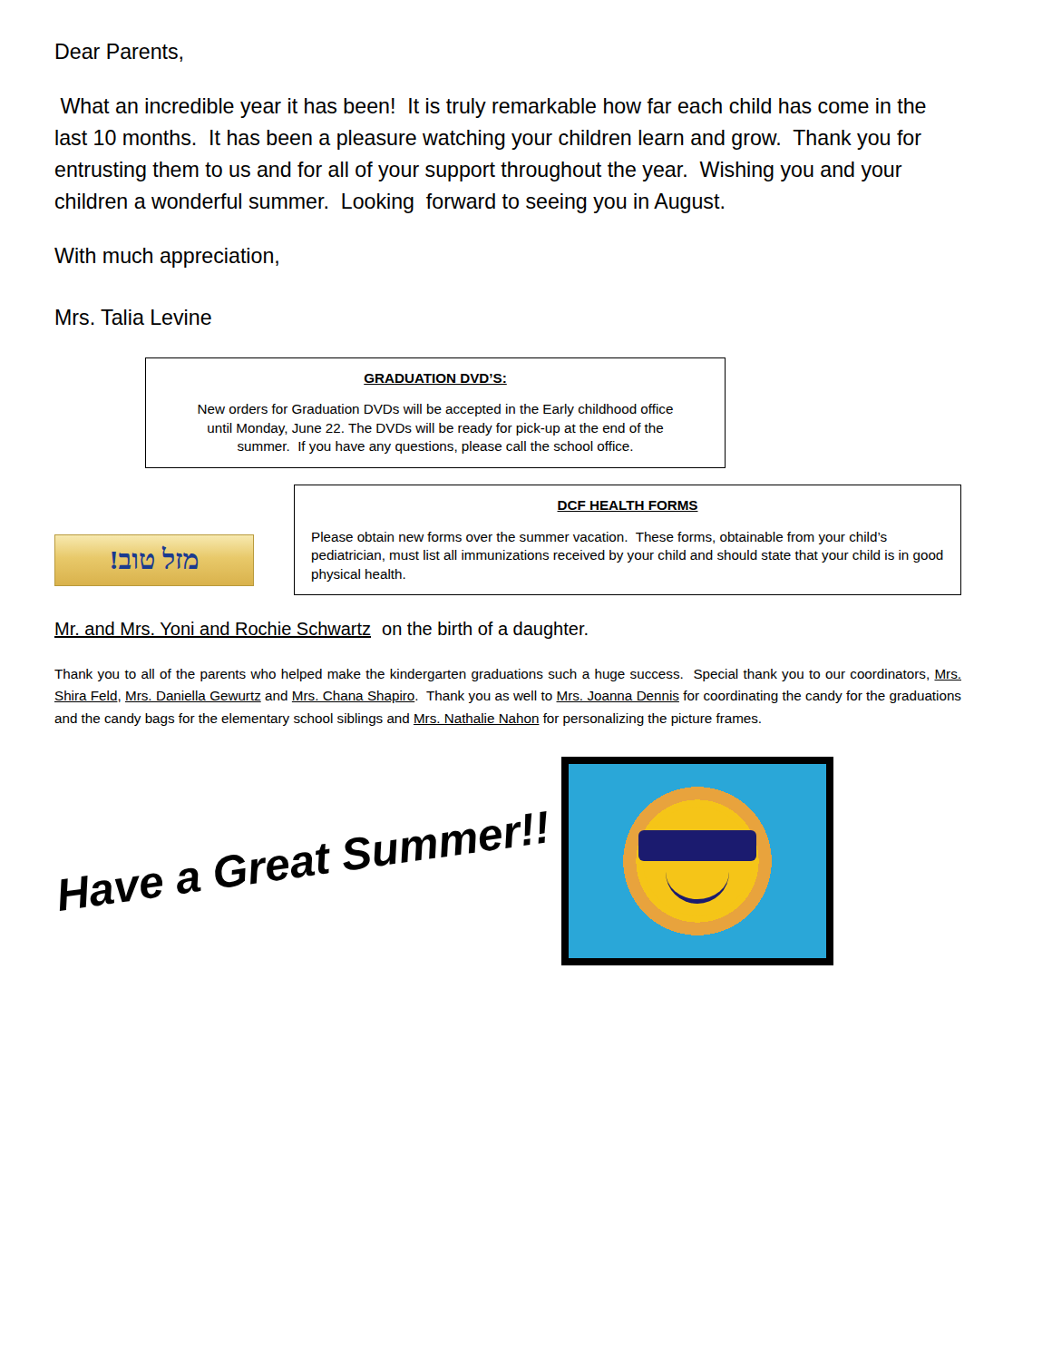Dear Parents,
What an incredible year it has been! It is truly remarkable how far each child has come in the last 10 months. It has been a pleasure watching your children learn and grow. Thank you for entrusting them to us and for all of your support throughout the year. Wishing you and your children a wonderful summer. Looking forward to seeing you in August.
With much appreciation,
Mrs. Talia Levine
GRADUATION DVD’S:
New orders for Graduation DVDs will be accepted in the Early childhood office until Monday, June 22. The DVDs will be ready for pick-up at the end of the summer. If you have any questions, please call the school office.
מזל טוב!
DCF HEALTH FORMS
Please obtain new forms over the summer vacation. These forms, obtainable from your child’s pediatrician, must list all immunizations received by your child and should state that your child is in good physical health.
Mr. and Mrs. Yoni and Rochie Schwartz on the birth of a daughter.
Thank you to all of the parents who helped make the kindergarten graduations such a huge success. Special thank you to our coordinators, Mrs. Shira Feld, Mrs. Daniella Gewurtz and Mrs. Chana Shapiro. Thank you as well to Mrs. Joanna Dennis for coordinating the candy for the graduations and the candy bags for the elementary school siblings and Mrs. Nathalie Nahon for personalizing the picture frames.
Have a Great Summer!!